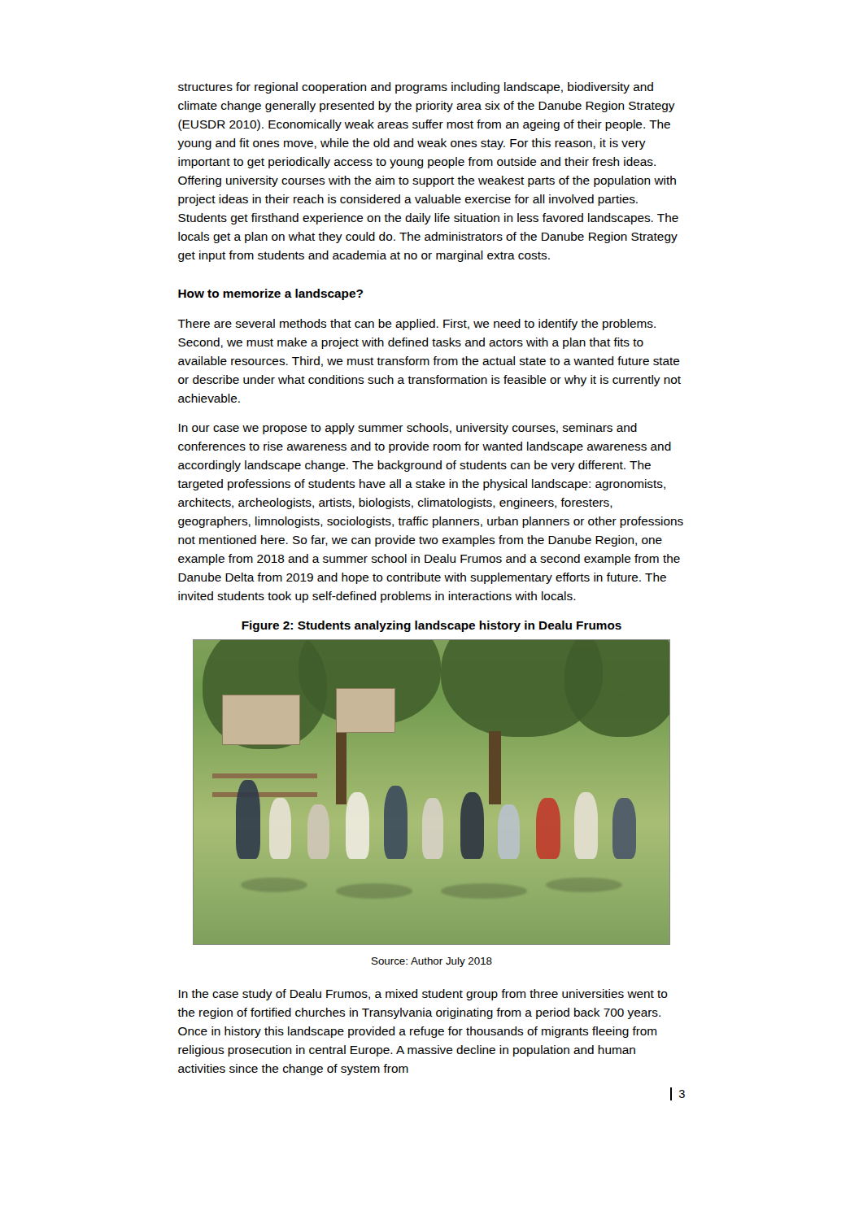structures for regional cooperation and programs including landscape, biodiversity and climate change generally presented by the priority area six of the Danube Region Strategy (EUSDR 2010). Economically weak areas suffer most from an ageing of their people. The young and fit ones move, while the old and weak ones stay. For this reason, it is very important to get periodically access to young people from outside and their fresh ideas. Offering university courses with the aim to support the weakest parts of the population with project ideas in their reach is considered a valuable exercise for all involved parties. Students get firsthand experience on the daily life situation in less favored landscapes. The locals get a plan on what they could do. The administrators of the Danube Region Strategy get input from students and academia at no or marginal extra costs.
How to memorize a landscape?
There are several methods that can be applied. First, we need to identify the problems. Second, we must make a project with defined tasks and actors with a plan that fits to available resources. Third, we must transform from the actual state to a wanted future state or describe under what conditions such a transformation is feasible or why it is currently not achievable.
In our case we propose to apply summer schools, university courses, seminars and conferences to rise awareness and to provide room for wanted landscape awareness and accordingly landscape change. The background of students can be very different. The targeted professions of students have all a stake in the physical landscape: agronomists, architects, archeologists, artists, biologists, climatologists, engineers, foresters, geographers, limnologists, sociologists, traffic planners, urban planners or other professions not mentioned here. So far, we can provide two examples from the Danube Region, one example from 2018 and a summer school in Dealu Frumos and a second example from the Danube Delta from 2019 and hope to contribute with supplementary efforts in future. The invited students took up self-defined problems in interactions with locals.
Figure 2: Students analyzing landscape history in Dealu Frumos
Source: Author July 2018
In the case study of Dealu Frumos, a mixed student group from three universities went to the region of fortified churches in Transylvania originating from a period back 700 years. Once in history this landscape provided a refuge for thousands of migrants fleeing from religious prosecution in central Europe. A massive decline in population and human activities since the change of system from
3